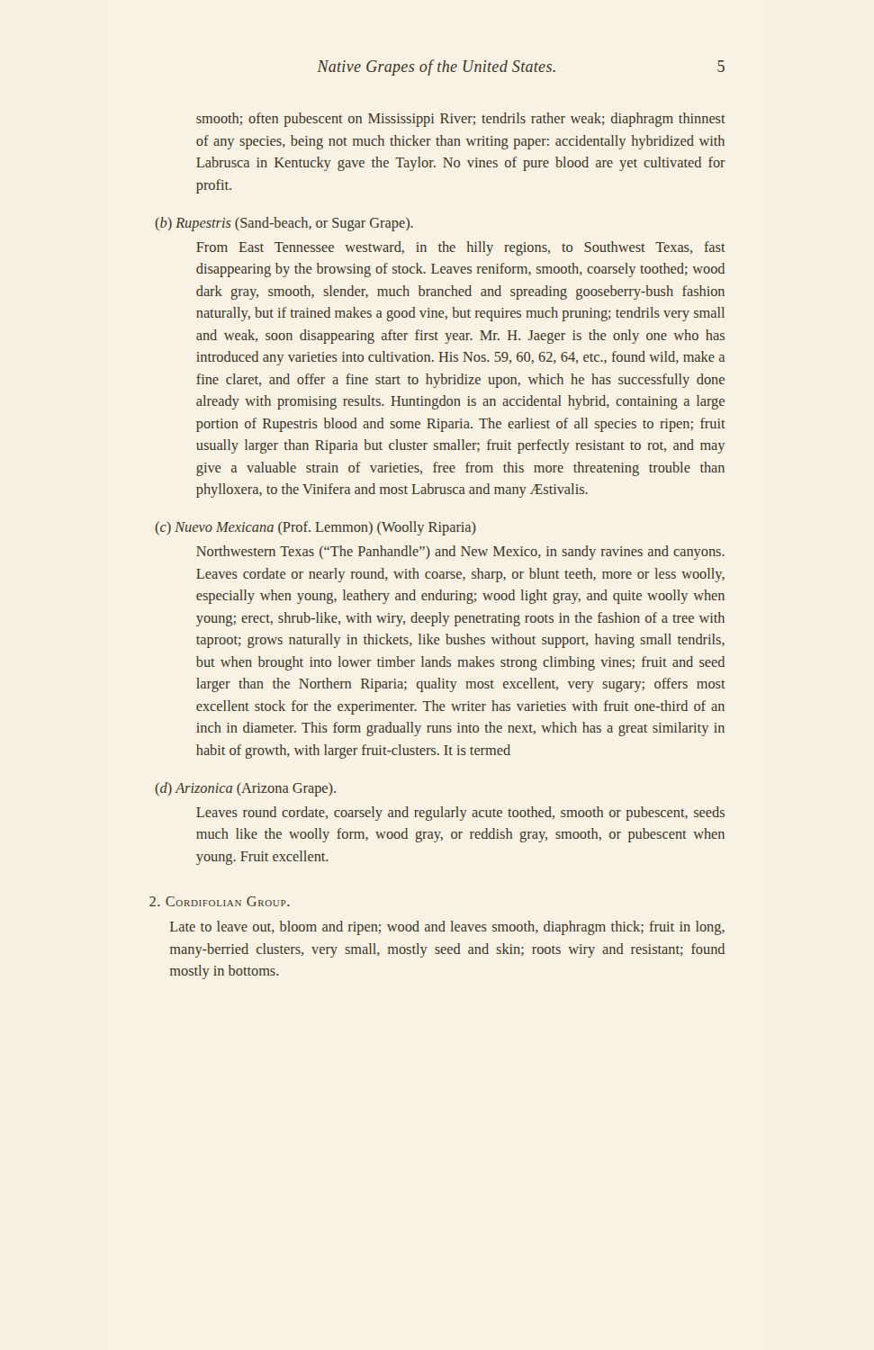Native Grapes of the United States. 5
smooth; often pubescent on Mississippi River; tendrils rather weak; diaphragm thinnest of any species, being not much thicker than writing paper: accidentally hybridized with Labrusca in Kentucky gave the Taylor. No vines of pure blood are yet cultivated for profit.
(b) Rupestris (Sand-beach, or Sugar Grape).
From East Tennessee westward, in the hilly regions, to Southwest Texas, fast disappearing by the browsing of stock. Leaves reniform, smooth, coarsely toothed; wood dark gray, smooth, slender, much branched and spreading gooseberry-bush fashion naturally, but if trained makes a good vine, but requires much pruning; tendrils very small and weak, soon disappearing after first year. Mr. H. Jaeger is the only one who has introduced any varieties into cultivation. His Nos. 59, 60, 62, 64, etc., found wild, make a fine claret, and offer a fine start to hybridize upon, which he has successfully done already with promising results. Huntingdon is an accidental hybrid, containing a large portion of Rupestris blood and some Riparia. The earliest of all species to ripen; fruit usually larger than Riparia but cluster smaller; fruit perfectly resistant to rot, and may give a valuable strain of varieties, free from this more threatening trouble than phylloxera, to the Vinifera and most Labrusca and many Æstivalis.
(c) Nuevo Mexicana (Prof. Lemmon) (Woolly Riparia)
Northwestern Texas (“The Panhandle”) and New Mexico, in sandy ravines and canyons. Leaves cordate or nearly round, with coarse, sharp, or blunt teeth, more or less woolly, especially when young, leathery and enduring; wood light gray, and quite woolly when young; erect, shrub-like, with wiry, deeply penetrating roots in the fashion of a tree with taproot; grows naturally in thickets, like bushes without support, having small tendrils, but when brought into lower timber lands makes strong climbing vines; fruit and seed larger than the Northern Riparia; quality most excellent, very sugary; offers most excellent stock for the experimenter. The writer has varieties with fruit one-third of an inch in diameter. This form gradually runs into the next, which has a great similarity in habit of growth, with larger fruit-clusters. It is termed
(d) Arizonica (Arizona Grape).
Leaves round cordate, coarsely and regularly acute toothed, smooth or pubescent, seeds much like the woolly form, wood gray, or reddish gray, smooth, or pubescent when young. Fruit excellent.
2. Cordifolian Group.
Late to leave out, bloom and ripen; wood and leaves smooth, diaphragm thick; fruit in long, many-berried clusters, very small, mostly seed and skin; roots wiry and resistant; found mostly in bottoms.